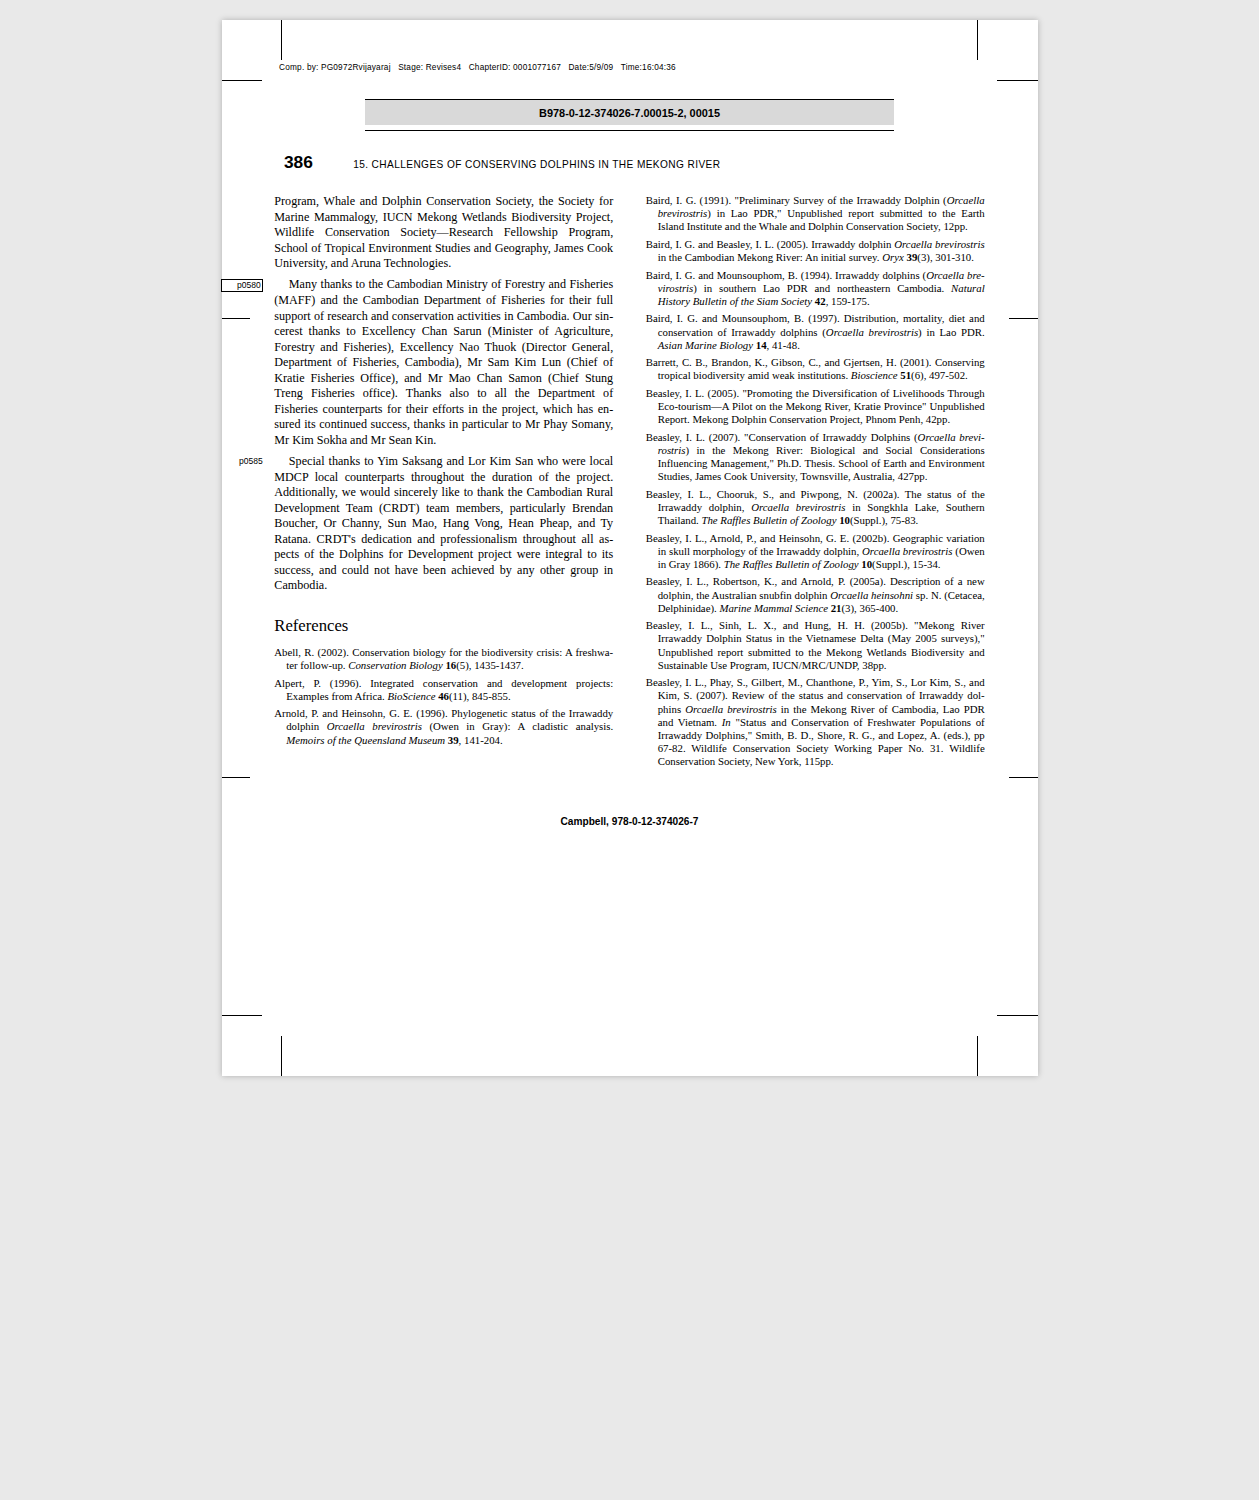Comp. by: PG0972Rvijayaraj Stage: Revises4 ChapterID: 0001077167 Date:5/9/09 Time:16:04:36
B978-0-12-374026-7.00015-2, 00015
386
15. CHALLENGES OF CONSERVING DOLPHINS IN THE MEKONG RIVER
Program, Whale and Dolphin Conservation Society, the Society for Marine Mammalogy, IUCN Mekong Wetlands Biodiversity Project, Wildlife Conservation Society—Research Fellowship Program, School of Tropical Environment Studies and Geography, James Cook University, and Aruna Technologies.
p0580 Many thanks to the Cambodian Ministry of Forestry and Fisheries (MAFF) and the Cambodian Department of Fisheries for their full support of research and conservation activities in Cambodia. Our sincerest thanks to Excellency Chan Sarun (Minister of Agriculture, Forestry and Fisheries), Excellency Nao Thuok (Director General, Department of Fisheries, Cambodia), Mr Sam Kim Lun (Chief of Kratie Fisheries Office), and Mr Mao Chan Samon (Chief Stung Treng Fisheries office). Thanks also to all the Department of Fisheries counterparts for their efforts in the project, which has ensured its continued success, thanks in particular to Mr Phay Somany, Mr Kim Sokha and Mr Sean Kin.
p0585 Special thanks to Yim Saksang and Lor Kim San who were local MDCP local counterparts throughout the duration of the project. Additionally, we would sincerely like to thank the Cambodian Rural Development Team (CRDT) team members, particularly Brendan Boucher, Or Channy, Sun Mao, Hang Vong, Hean Pheap, and Ty Ratana. CRDT's dedication and professionalism throughout all aspects of the Dolphins for Development project were integral to its success, and could not have been achieved by any other group in Cambodia.
References
Abell, R. (2002). Conservation biology for the biodiversity crisis: A freshwater follow-up. Conservation Biology 16(5), 1435-1437.
Alpert, P. (1996). Integrated conservation and development projects: Examples from Africa. BioScience 46(11), 845-855.
Arnold, P. and Heinsohn, G. E. (1996). Phylogenetic status of the Irrawaddy dolphin Orcaella brevirostris (Owen in Gray): A cladistic analysis. Memoirs of the Queensland Museum 39, 141-204.
Baird, I. G. (1991). "Preliminary Survey of the Irrawaddy Dolphin (Orcaella brevirostris) in Lao PDR," Unpublished report submitted to the Earth Island Institute and the Whale and Dolphin Conservation Society, 12pp.
Baird, I. G. and Beasley, I. L. (2005). Irrawaddy dolphin Orcaella brevirostris in the Cambodian Mekong River: An initial survey. Oryx 39(3), 301-310.
Baird, I. G. and Mounsouphom, B. (1994). Irrawaddy dolphins (Orcaella brevirostris) in southern Lao PDR and northeastern Cambodia. Natural History Bulletin of the Siam Society 42, 159-175.
Baird, I. G. and Mounsouphom, B. (1997). Distribution, mortality, diet and conservation of Irrawaddy dolphins (Orcaella brevirostris) in Lao PDR. Asian Marine Biology 14, 41-48.
Barrett, C. B., Brandon, K., Gibson, C., and Gjertsen, H. (2001). Conserving tropical biodiversity amid weak institutions. Bioscience 51(6), 497-502.
Beasley, I. L. (2005). "Promoting the Diversification of Livelihoods Through Eco-tourism—A Pilot on the Mekong River, Kratie Province" Unpublished Report. Mekong Dolphin Conservation Project, Phnom Penh, 42pp.
Beasley, I. L. (2007). "Conservation of Irrawaddy Dolphins (Orcaella brevirostris) in the Mekong River: Biological and Social Considerations Influencing Management," Ph.D. Thesis. School of Earth and Environment Studies, James Cook University, Townsville, Australia, 427pp.
Beasley, I. L., Chooruk, S., and Piwpong, N. (2002a). The status of the Irrawaddy dolphin, Orcaella brevirostris in Songkhla Lake, Southern Thailand. The Raffles Bulletin of Zoology 10(Suppl.), 75-83.
Beasley, I. L., Arnold, P., and Heinsohn, G. E. (2002b). Geographic variation in skull morphology of the Irrawaddy dolphin, Orcaella brevirostris (Owen in Gray 1866). The Raffles Bulletin of Zoology 10(Suppl.), 15-34.
Beasley, I. L., Robertson, K., and Arnold, P. (2005a). Description of a new dolphin, the Australian snubfin dolphin Orcaella heinsohni sp. N. (Cetacea, Delphinidae). Marine Mammal Science 21(3), 365-400.
Beasley, I. L., Sinh, L. X., and Hung, H. H. (2005b). "Mekong River Irrawaddy Dolphin Status in the Vietnamese Delta (May 2005 surveys)," Unpublished report submitted to the Mekong Wetlands Biodiversity and Sustainable Use Program, IUCN/MRC/UNDP, 38pp.
Beasley, I. L., Phay, S., Gilbert, M., Chanthone, P., Yim, S., Lor Kim, S., and Kim, S. (2007). Review of the status and conservation of Irrawaddy dolphins Orcaella brevirostris in the Mekong River of Cambodia, Lao PDR and Vietnam. In "Status and Conservation of Freshwater Populations of Irrawaddy Dolphins," Smith, B. D., Shore, R. G., and Lopez, A. (eds.), pp 67-82. Wildlife Conservation Society Working Paper No. 31. Wildlife Conservation Society, New York, 115pp.
Campbell, 978-0-12-374026-7